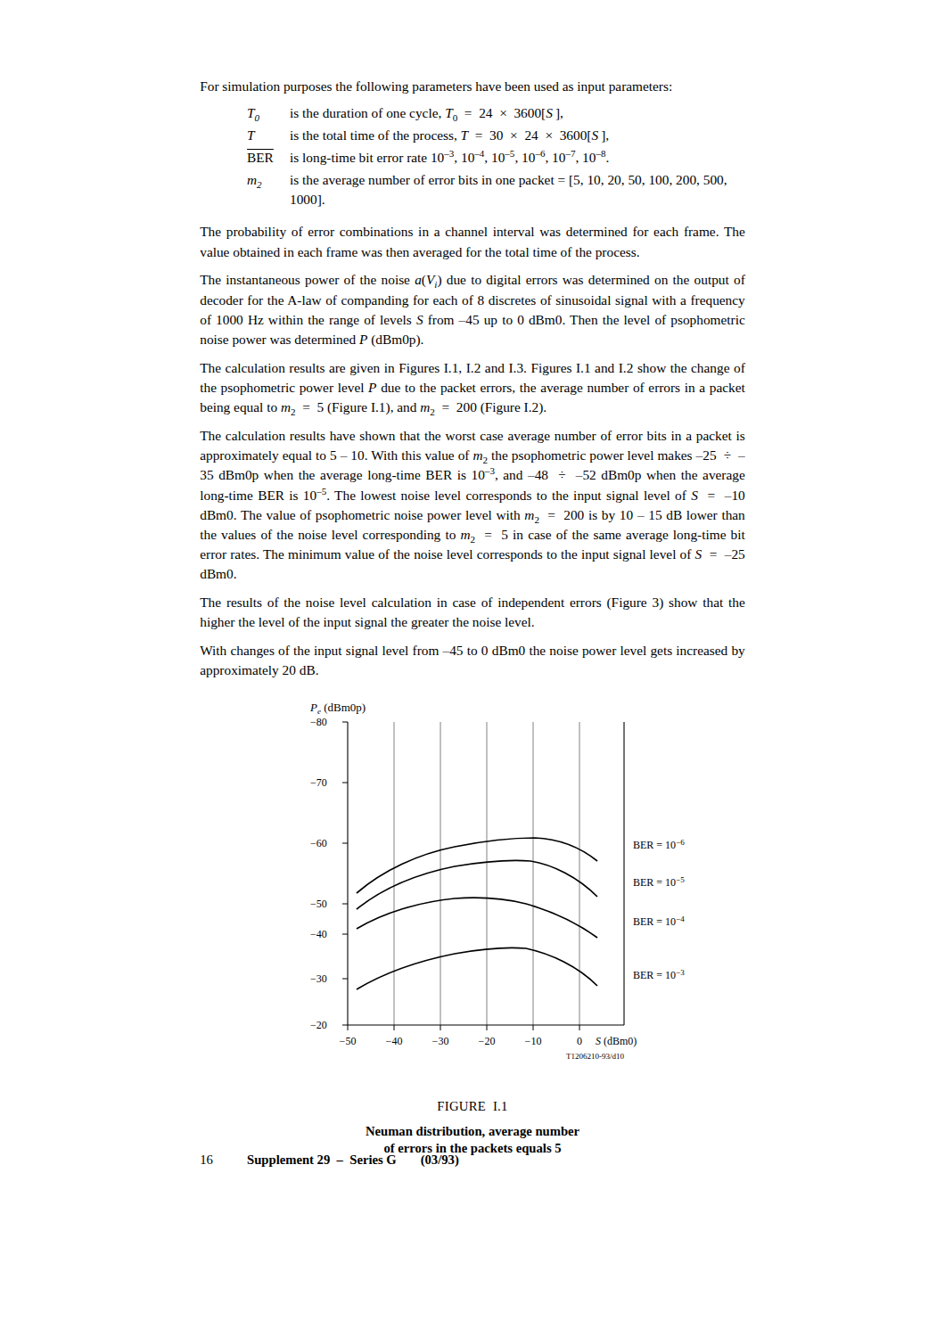For simulation purposes the following parameters have been used as input parameters:
T0
is the duration of one cycle, T0 = 24 × 3600[S ],
T
is the total time of the process, T = 30 × 24 × 3600[S ],
BER
is long-time bit error rate 10–3, 10–4, 10–5, 10–6, 10–7, 10–8.
m2
is the average number of error bits in one packet = [5, 10, 20, 50, 100, 200, 500, 1000].
The probability of error combinations in a channel interval was determined for each frame. The value obtained in each frame was then averaged for the total time of the process.
The instantaneous power of the noise a(Vi) due to digital errors was determined on the output of decoder for the A-law of companding for each of 8 discretes of sinusoidal signal with a frequency of 1000 Hz within the range of levels S from –45 up to 0 dBm0. Then the level of psophometric noise power was determined P (dBm0p).
The calculation results are given in Figures I.1, I.2 and I.3. Figures I.1 and I.2 show the change of the psophometric power level P due to the packet errors, the average number of errors in a packet being equal to m2 = 5 (Figure I.1), and m2 = 200 (Figure I.2).
The calculation results have shown that the worst case average number of error bits in a packet is approximately equal to 5 – 10. With this value of m2 the psophometric power level makes –25 ÷ –35 dBm0p when the average long-time BER is 10–3, and –48 ÷ –52 dBm0p when the average long-time BER is 10–5. The lowest noise level corresponds to the input signal level of S = –10 dBm0. The value of psophometric noise power level with m2 = 200 is by 10 – 15 dB lower than the values of the noise level corresponding to m2 = 5 in case of the same average long-time bit error rates. The minimum value of the noise level corresponds to the input signal level of S = –25 dBm0.
The results of the noise level calculation in case of independent errors (Figure 3) show that the higher the level of the input signal the greater the noise level.
With changes of the input signal level from –45 to 0 dBm0 the noise power level gets increased by approximately 20 dB.
Pe (dBm0p) −80 −70 −60 −50 −40 −30 −20 −50 −40 −30 −20 −10 0 S (dBm0) BER = 10−6 BER = 10−5 BER = 10−4 BER = 10−3 T1206210-93/d10
FIGURE I.1
Neuman distribution, average number
of errors in the packets equals 5
16 Supplement 29 – Series G (03/93)